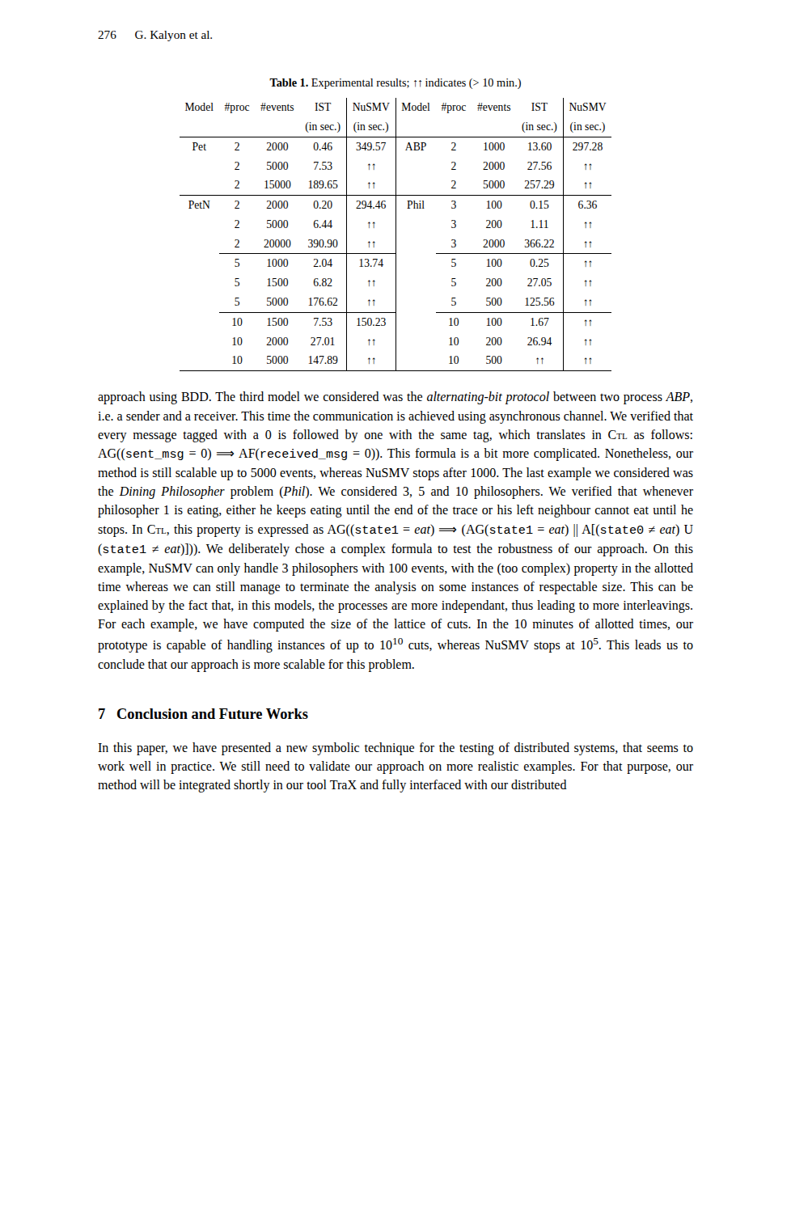276 G. Kalyon et al.
Table 1. Experimental results; ↑↑ indicates (> 10 min.)
| Model | #proc | #events | IST | NuSMV | Model | #proc | #events | IST | NuSMV |
| --- | --- | --- | --- | --- | --- | --- | --- | --- | --- |
| | | | (in sec.) | (in sec.) | | | | (in sec.) | (in sec.) |
| Pet | 2 | 2000 | 0.46 | 349.57 | ABP | 2 | 1000 | 13.60 | 297.28 |
| | 2 | 5000 | 7.53 | ↑↑ | | 2 | 2000 | 27.56 | ↑↑ |
| | 2 | 15000 | 189.65 | ↑↑ | | 2 | 5000 | 257.29 | ↑↑ |
| PetN | 2 | 2000 | 0.20 | 294.46 | Phil | 3 | 100 | 0.15 | 6.36 |
| | 2 | 5000 | 6.44 | ↑↑ | | 3 | 200 | 1.11 | ↑↑ |
| | 2 | 20000 | 390.90 | ↑↑ | | 3 | 2000 | 366.22 | ↑↑ |
| | 5 | 1000 | 2.04 | 13.74 | | 5 | 100 | 0.25 | ↑↑ |
| | 5 | 1500 | 6.82 | ↑↑ | | 5 | 200 | 27.05 | ↑↑ |
| | 5 | 5000 | 176.62 | ↑↑ | | 5 | 500 | 125.56 | ↑↑ |
| | 10 | 1500 | 7.53 | 150.23 | | 10 | 100 | 1.67 | ↑↑ |
| | 10 | 2000 | 27.01 | ↑↑ | | 10 | 200 | 26.94 | ↑↑ |
| | 10 | 5000 | 147.89 | ↑↑ | | 10 | 500 | ↑↑ | ↑↑ |
approach using BDD. The third model we considered was the alternating-bit protocol between two process ABP, i.e. a sender and a receiver. This time the communication is achieved using asynchronous channel. We verified that every message tagged with a 0 is followed by one with the same tag, which translates in Ctl as follows: AG((sent_msg = 0) ⟹ AF(received_msg = 0)). This formula is a bit more complicated. Nonetheless, our method is still scalable up to 5000 events, whereas NuSMV stops after 1000. The last example we considered was the Dining Philosopher problem (Phil). We considered 3, 5 and 10 philosophers. We verified that whenever philosopher 1 is eating, either he keeps eating until the end of the trace or his left neighbour cannot eat until he stops. In Ctl, this property is expressed as AG((state1 = eat) ⟹ (AG(state1 = eat) || A[(state0 ≠ eat) U (state1 ≠ eat)])). We deliberately chose a complex formula to test the robustness of our approach. On this example, NuSMV can only handle 3 philosophers with 100 events, with the (too complex) property in the allotted time whereas we can still manage to terminate the analysis on some instances of respectable size. This can be explained by the fact that, in this models, the processes are more independant, thus leading to more interleavings. For each example, we have computed the size of the lattice of cuts. In the 10 minutes of allotted times, our prototype is capable of handling instances of up to 1010 cuts, whereas NuSMV stops at 105. This leads us to conclude that our approach is more scalable for this problem.
7 Conclusion and Future Works
In this paper, we have presented a new symbolic technique for the testing of distributed systems, that seems to work well in practice. We still need to validate our approach on more realistic examples. For that purpose, our method will be integrated shortly in our tool TraX and fully interfaced with our distributed